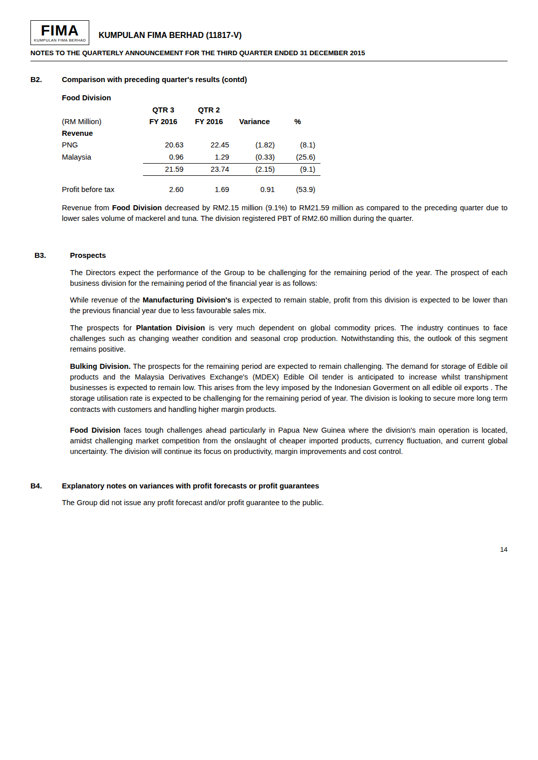FIMA
KUMPULAN FIMA BERHAD
KUMPULAN FIMA BERHAD (11817-V)
NOTES TO THE QUARTERLY ANNOUNCEMENT FOR THE THIRD QUARTER ENDED 31 DECEMBER 2015
B2.
Comparison with preceding quarter's results (contd)
| Food Division | | | | |
| | QTR 3 | QTR 2 | | |
| (RM Million) | FY 2016 | FY 2016 | Variance | % |
| Revenue | | | | |
| PNG | 20.63 | 22.45 | (1.82) | (8.1) |
| Malaysia | 0.96 | 1.29 | (0.33) | (25.6) |
| | 21.59 | 23.74 | (2.15) | (9.1) |
| Profit before tax | 2.60 | 1.69 | 0.91 | (53.9) |
Revenue from Food Division decreased by RM2.15 million (9.1%) to RM21.59 million as compared to the preceding quarter due to lower sales volume of mackerel and tuna. The division registered PBT of RM2.60 million during the quarter.
B3.
Prospects
The Directors expect the performance of the Group to be challenging for the remaining period of the year. The prospect of each business division for the remaining period of the financial year is as follows:
While revenue of the Manufacturing Division's is expected to remain stable, profit from this division is expected to be lower than the previous financial year due to less favourable sales mix.
The prospects for Plantation Division is very much dependent on global commodity prices. The industry continues to face challenges such as changing weather condition and seasonal crop production. Notwithstanding this, the outlook of this segment remains positive.
Bulking Division. The prospects for the remaining period are expected to remain challenging. The demand for storage of Edible oil products and the Malaysia Derivatives Exchange's (MDEX) Edible Oil tender is anticipated to increase whilst transhipment businesses is expected to remain low. This arises from the levy imposed by the Indonesian Goverment on all edible oil exports . The storage utilisation rate is expected to be challenging for the remaining period of year. The division is looking to secure more long term contracts with customers and handling higher margin products.
Food Division faces tough challenges ahead particularly in Papua New Guinea where the division's main operation is located, amidst challenging market competition from the onslaught of cheaper imported products, currency fluctuation, and current global uncertainty. The division will continue its focus on productivity, margin improvements and cost control.
B4.
Explanatory notes on variances with profit forecasts or profit guarantees
The Group did not issue any profit forecast and/or profit guarantee to the public.
14